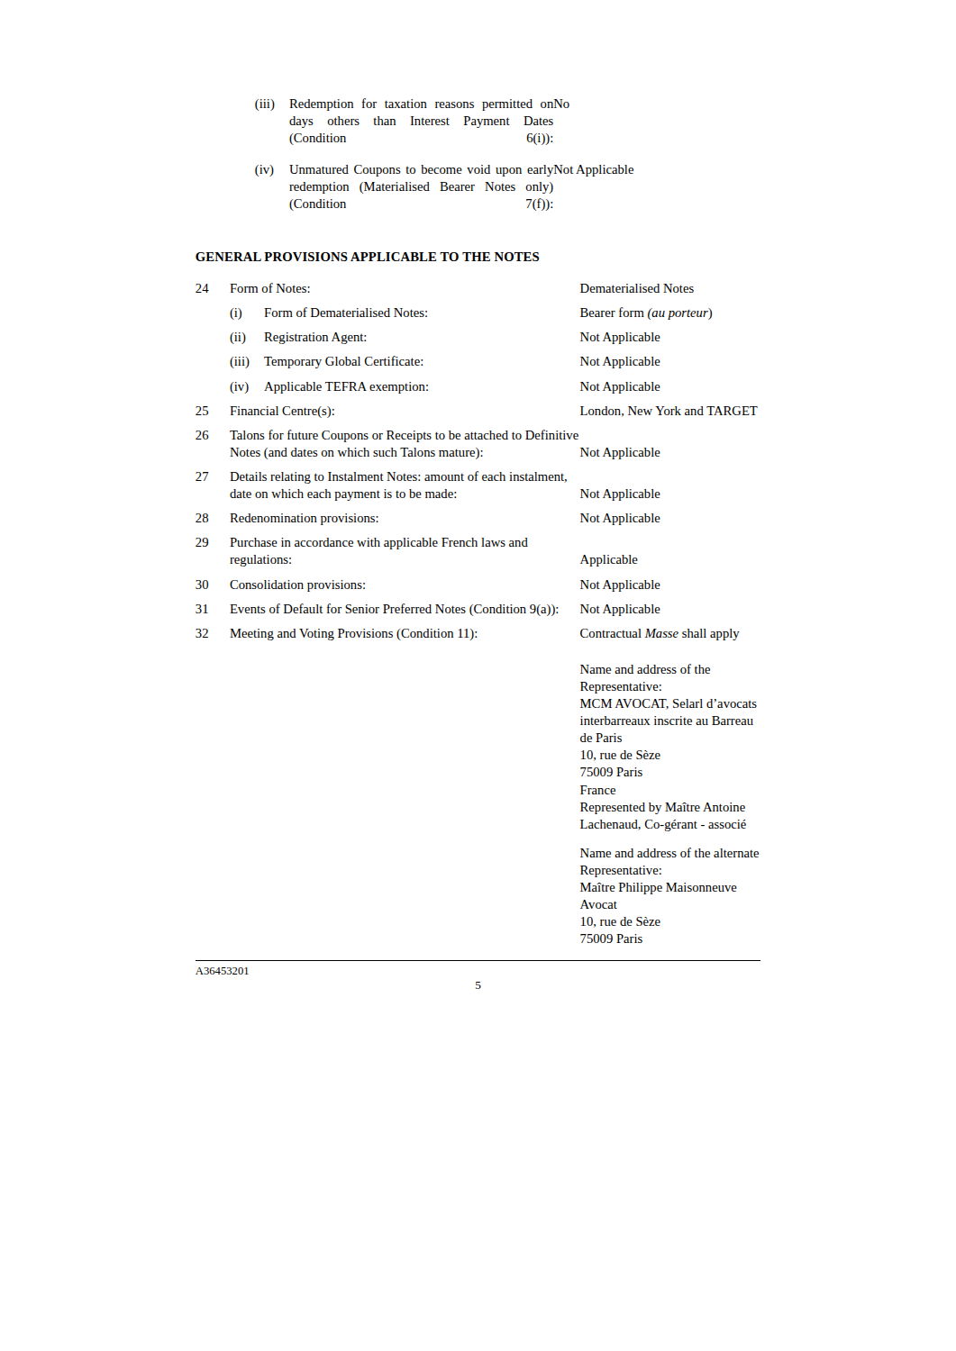| (iii) | Redemption for taxation reasons permitted on days others than Interest Payment Dates (Condition 6(i)): | No |
| (iv) | Unmatured Coupons to become void upon early redemption (Materialised Bearer Notes only) (Condition 7(f)): | Not Applicable |
GENERAL PROVISIONS APPLICABLE TO THE NOTES
| 24 | Form of Notes: | Dematerialised Notes |
| | (i) Form of Dematerialised Notes: | Bearer form (au porteur ) |
| | (ii) Registration Agent: | Not Applicable |
| | (iii) Temporary Global Certificate: | Not Applicable |
| | (iv) Applicable TEFRA exemption: | Not Applicable |
| 25 | Financial Centre(s): | London, New York and TARGET |
| 26 | Talons for future Coupons or Receipts to be attached to Definitive Notes (and dates on which such Talons mature): | Not Applicable |
| 27 | Details relating to Instalment Notes: amount of each instalment, date on which each payment is to be made: | Not Applicable |
| 28 | Redenomination provisions: | Not Applicable |
| 29 | Purchase in accordance with applicable French laws and regulations: | Applicable |
| 30 | Consolidation provisions: | Not Applicable |
| 31 | Events of Default for Senior Preferred Notes (Condition 9(a)): | Not Applicable |
| 32 | Meeting and Voting Provisions (Condition 11): | Contractual Masse shall apply |
| | | Name and address of the Representative: MCM AVOCAT, Selarl d’avocats interbarreaux inscrite au Barreau de Paris 10, rue de Sèze 75009 Paris France Represented by Maître Antoine Lachenaud, Co-gérant - associé Name and address of the alternate Representative: Maître Philippe Maisonneuve Avocat 10, rue de Sèze 75009 Paris |
A36453201
5